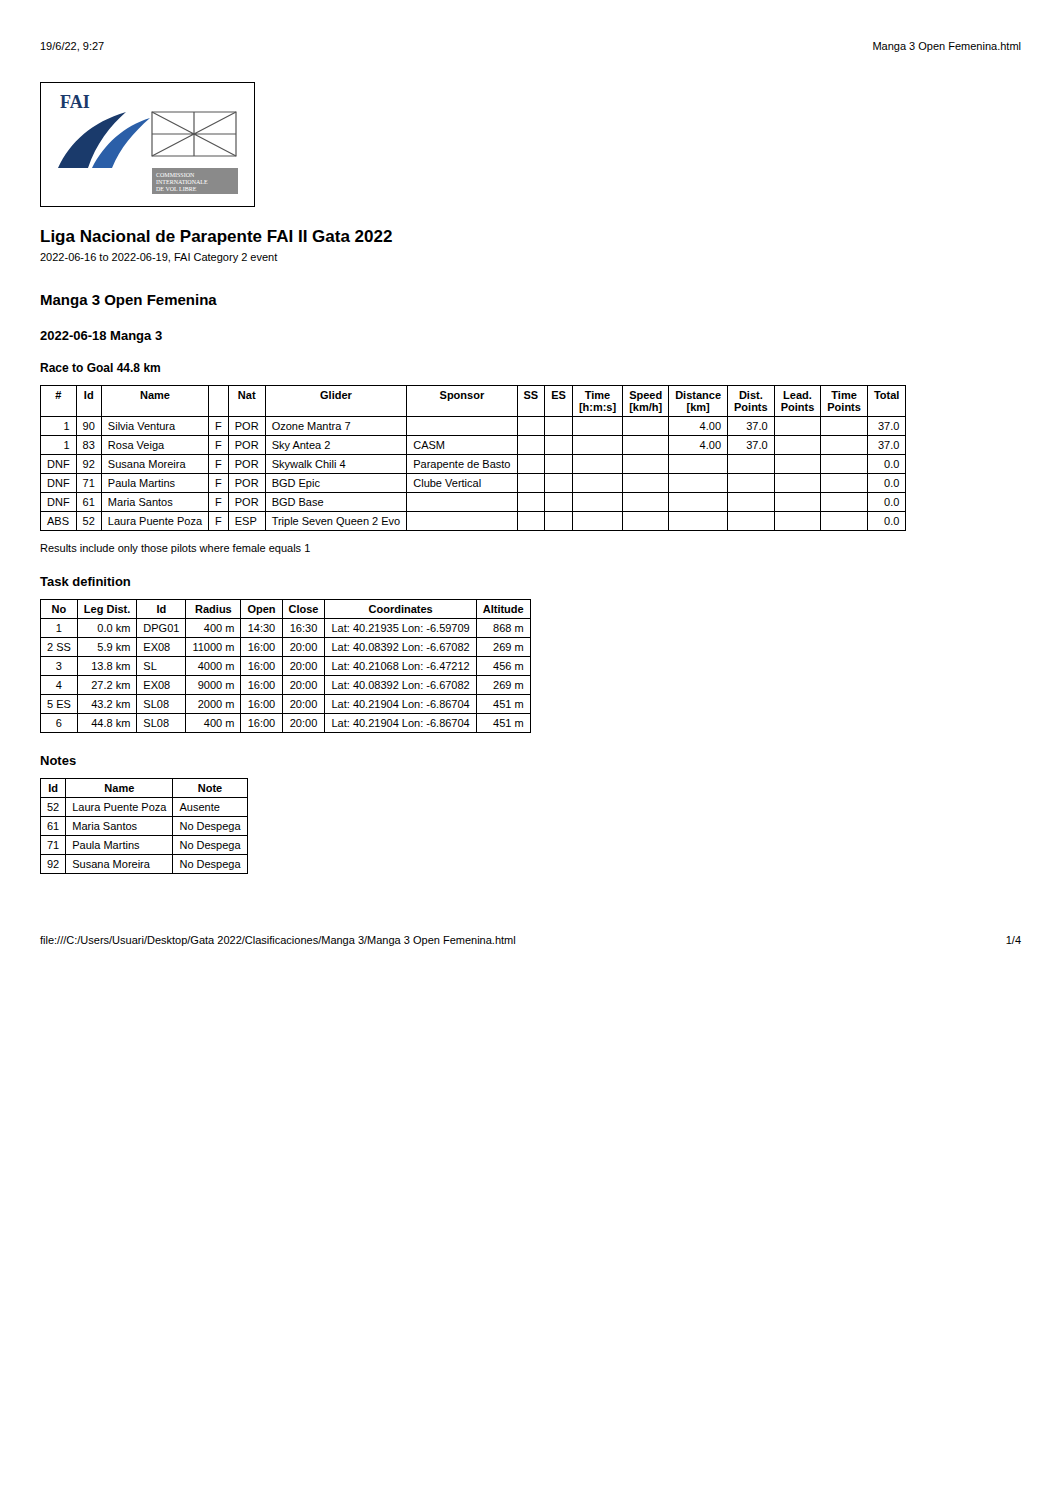19/6/22, 9:27 Manga 3 Open Femenina.html
COMMISSION INTERNATIONALE DE VOL LIBRE FAI
Liga Nacional de Parapente FAI II Gata 2022
2022-06-16 to 2022-06-19, FAI Category 2 event
Manga 3 Open Femenina
2022-06-18 Manga 3
Race to Goal 44.8 km
| # | Id | Name | | Nat | Glider | Sponsor | SS | ES | Time [h:m:s] | Speed [km/h] | Distance [km] | Dist. Points | Lead. Points | Time Points | Total |
| --- | --- | --- | --- | --- | --- | --- | --- | --- | --- | --- | --- | --- | --- | --- | --- |
| 1 | 90 | Silvia Ventura | F | POR | Ozone Mantra 7 | | | | | | 4.00 | 37.0 | | | 37.0 |
| 1 | 83 | Rosa Veiga | F | POR | Sky Antea 2 | CASM | | | | | 4.00 | 37.0 | | | 37.0 |
| DNF | 92 | Susana Moreira | F | POR | Skywalk Chili 4 | Parapente de Basto | | | | | | | | | 0.0 |
| DNF | 71 | Paula Martins | F | POR | BGD Epic | Clube Vertical | | | | | | | | | 0.0 |
| DNF | 61 | Maria Santos | F | POR | BGD Base | | | | | | | | | | 0.0 |
| ABS | 52 | Laura Puente Poza | F | ESP | Triple Seven Queen 2 Evo | | | | | | | | | | 0.0 |
Results include only those pilots where female equals 1
Task definition
| No | Leg Dist. | Id | Radius | Open | Close | Coordinates | Altitude |
| --- | --- | --- | --- | --- | --- | --- | --- |
| 1 | 0.0 km | DPG01 | 400 m | 14:30 | 16:30 | Lat: 40.21935 Lon: -6.59709 | 868 m |
| 2 SS | 5.9 km | EX08 | 11000 m | 16:00 | 20:00 | Lat: 40.08392 Lon: -6.67082 | 269 m |
| 3 | 13.8 km | SL | 4000 m | 16:00 | 20:00 | Lat: 40.21068 Lon: -6.47212 | 456 m |
| 4 | 27.2 km | EX08 | 9000 m | 16:00 | 20:00 | Lat: 40.08392 Lon: -6.67082 | 269 m |
| 5 ES | 43.2 km | SL08 | 2000 m | 16:00 | 20:00 | Lat: 40.21904 Lon: -6.86704 | 451 m |
| 6 | 44.8 km | SL08 | 400 m | 16:00 | 20:00 | Lat: 40.21904 Lon: -6.86704 | 451 m |
Notes
| Id | Name | Note |
| --- | --- | --- |
| 52 | Laura Puente Poza | Ausente |
| 61 | Maria Santos | No Despega |
| 71 | Paula Martins | No Despega |
| 92 | Susana Moreira | No Despega |
file:///C:/Users/Usuari/Desktop/Gata 2022/Clasificaciones/Manga 3/Manga 3 Open Femenina.html 1/4